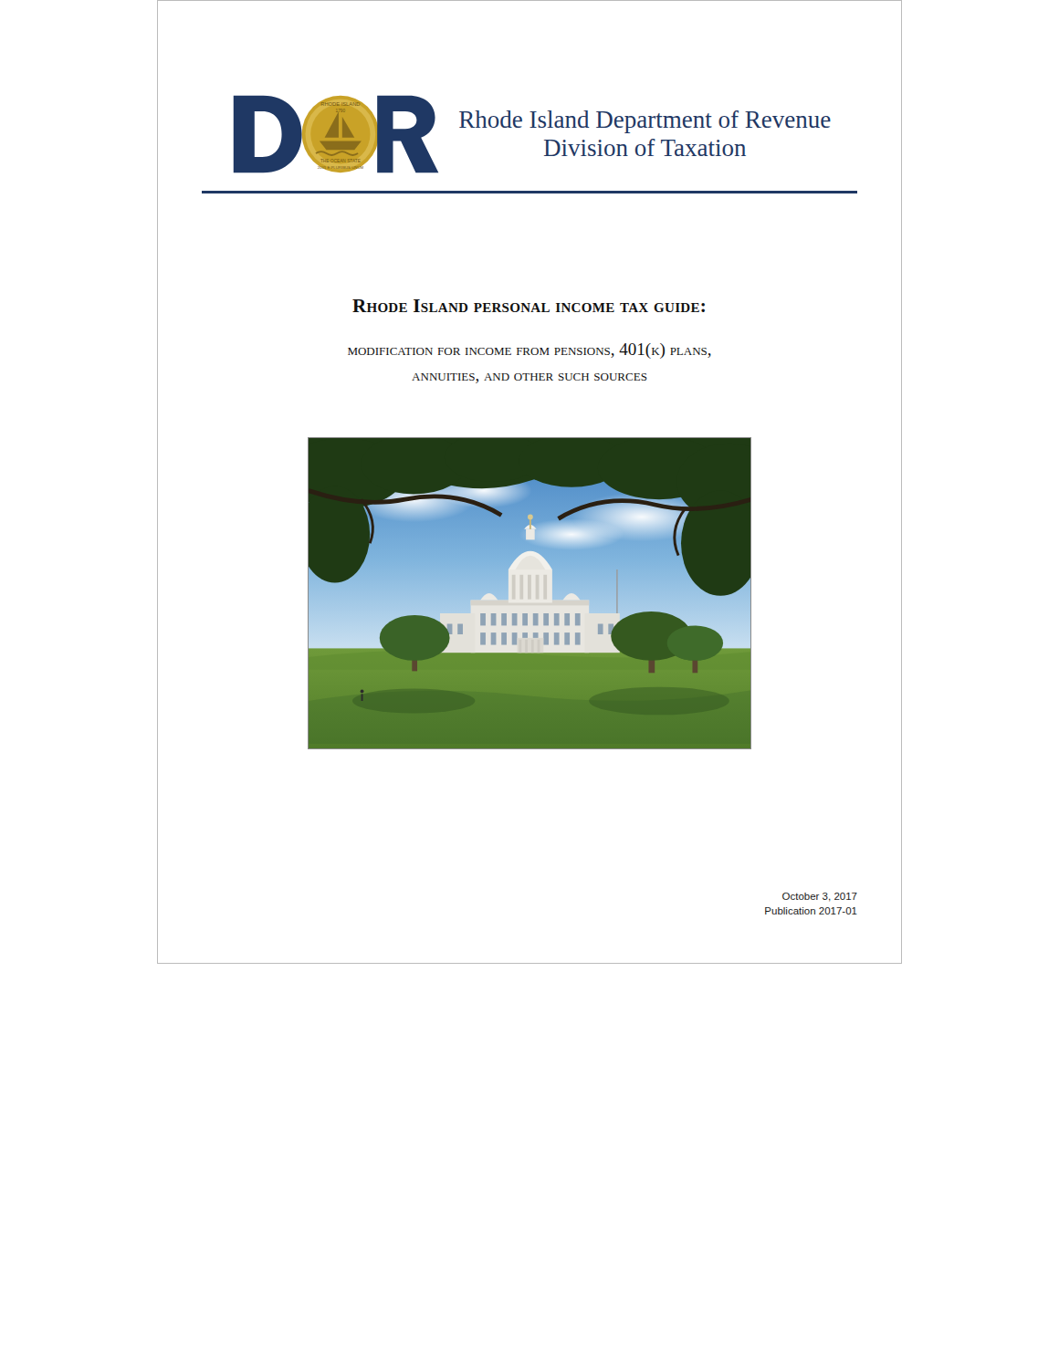RHODE ISLAND 1790 THE OCEAN STATE 2001 E PLURIBUS UNUM
Rhode Island Department of Revenue
Division of Taxation
Rhode Island personal income tax guide:
modification for income from pensions, 401(k) plans, annuities, and other such sources
October 3, 2017
Publication 2017-01